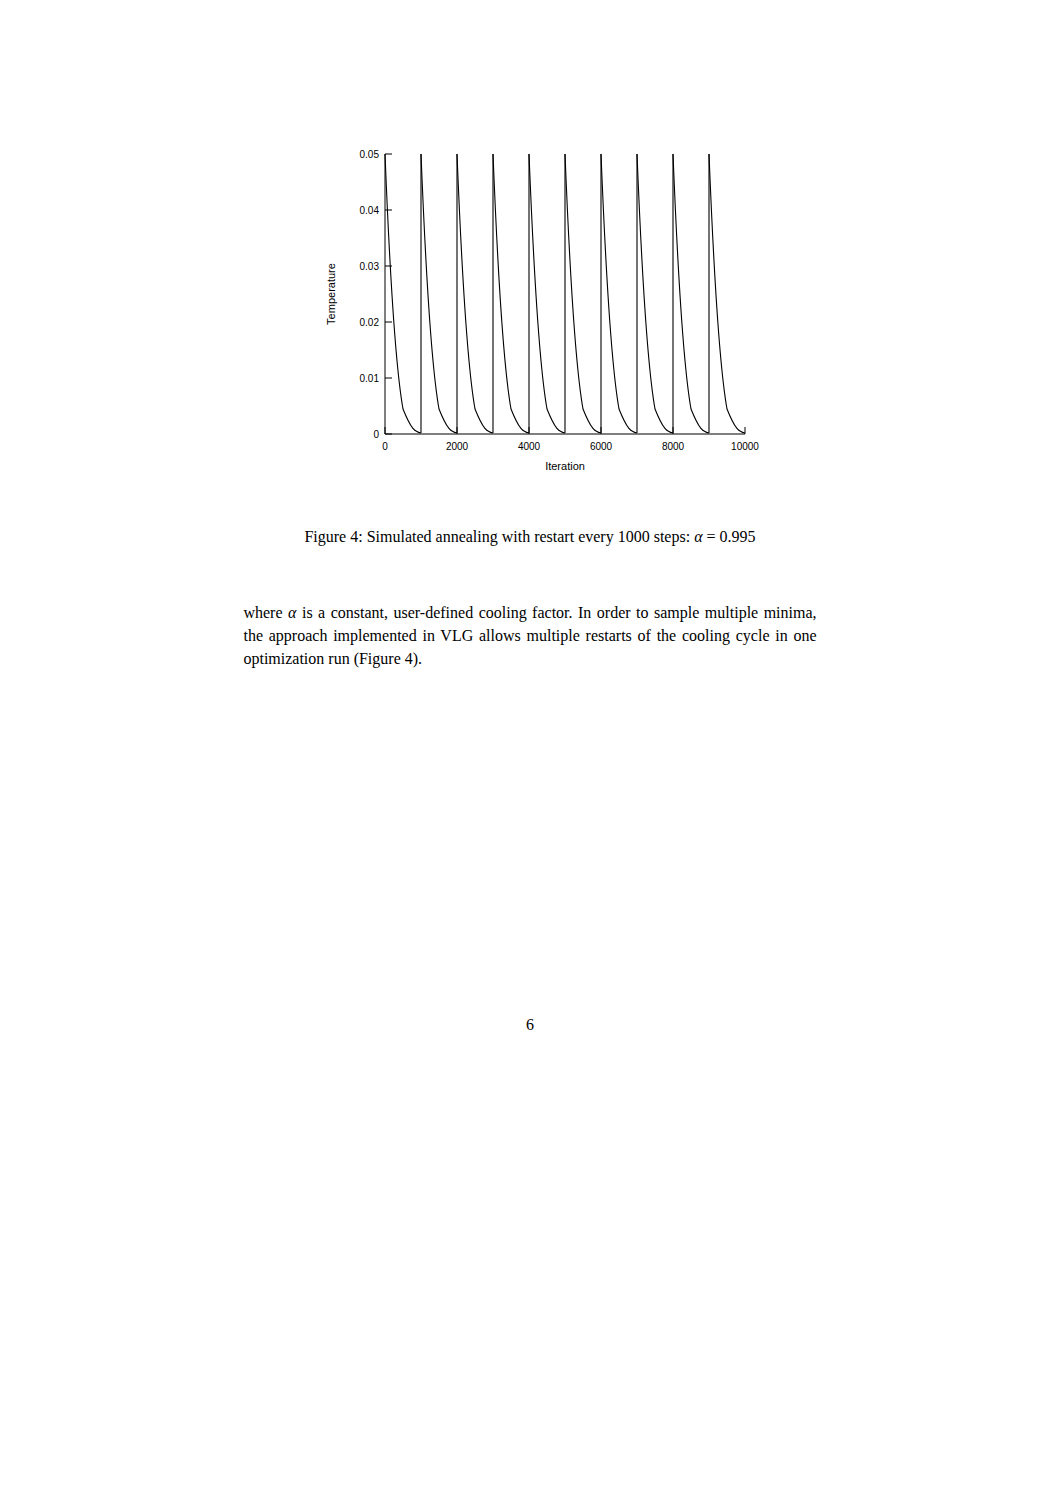0.05 0.04 0.03 0.02 0.01 0 0 2000 4000 6000 8000 10000 Iteration Temperature
Figure 4: Simulated annealing with restart every 1000 steps: α = 0.995
where α is a constant, user-defined cooling factor. In order to sample multiple minima, the approach implemented in VLG allows multiple restarts of the cooling cycle in one optimization run (Figure 4).
6